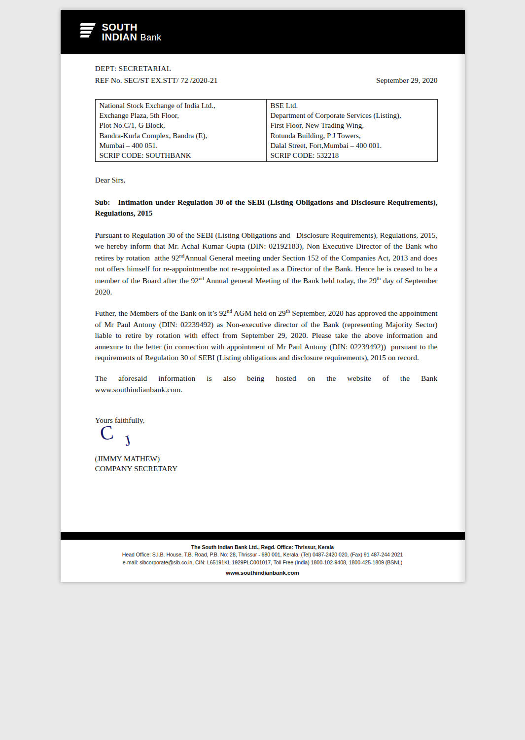SOUTH INDIAN Bank
DEPT: SECRETARIAL
REF No. SEC/ST EX.STT/ 72 /2020-21 September 29, 2020
| National Stock Exchange of India Ltd., Exchange Plaza, 5th Floor, Plot No.C/1, G Block, Bandra-Kurla Complex, Bandra (E), Mumbai – 400 051. SCRIP CODE: SOUTHBANK | BSE Ltd. Department of Corporate Services (Listing), First Floor, New Trading Wing, Rotunda Building, P J Towers, Dalal Street, Fort,Mumbai – 400 001. SCRIP CODE: 532218 |
Dear Sirs,
Sub: Intimation under Regulation 30 of the SEBI (Listing Obligations and Disclosure Requirements), Regulations, 2015
Pursuant to Regulation 30 of the SEBI (Listing Obligations and Disclosure Requirements), Regulations, 2015, we hereby inform that Mr. Achal Kumar Gupta (DIN: 02192183), Non Executive Director of the Bank who retires by rotation atthe 92ndAnnual General meeting under Section 152 of the Companies Act, 2013 and does not offers himself for re-appointmentbe not re-appointed as a Director of the Bank. Hence he is ceased to be a member of the Board after the 92nd Annual general Meeting of the Bank held today, the 29th day of September 2020.
Futher, the Members of the Bank on it’s 92nd AGM held on 29th September, 2020 has approved the appointment of Mr Paul Antony (DIN: 02239492) as Non-executive director of the Bank (representing Majority Sector) liable to retire by rotation with effect from September 29, 2020. Please take the above information and annexure to the letter (in connection with appointment of Mr Paul Antony (DIN: 02239492)) pursuant to the requirements of Regulation 30 of SEBI (Listing obligations and disclosure requirements), 2015 on record.
The aforesaid information is also being hosted on the website of the Bank www.southindianbank.com.
Yours faithfully,
C
J
(JIMMY MATHEW)
COMPANY SECRETARY
The South Indian Bank Ltd., Regd. Office: Thrissur, Kerala
Head Office: S.I.B. House, T.B. Road, P.B. No: 28, Thrissur - 680 001, Kerala. (Tel) 0487-2420 020, (Fax) 91 487-244 2021
e-mail: sibcorporate@sib.co.in, CIN: L65191KL 1929PLC001017, Toll Free (India) 1800-102-9408, 1800-425-1809 (BSNL)
www.southindianbank.com